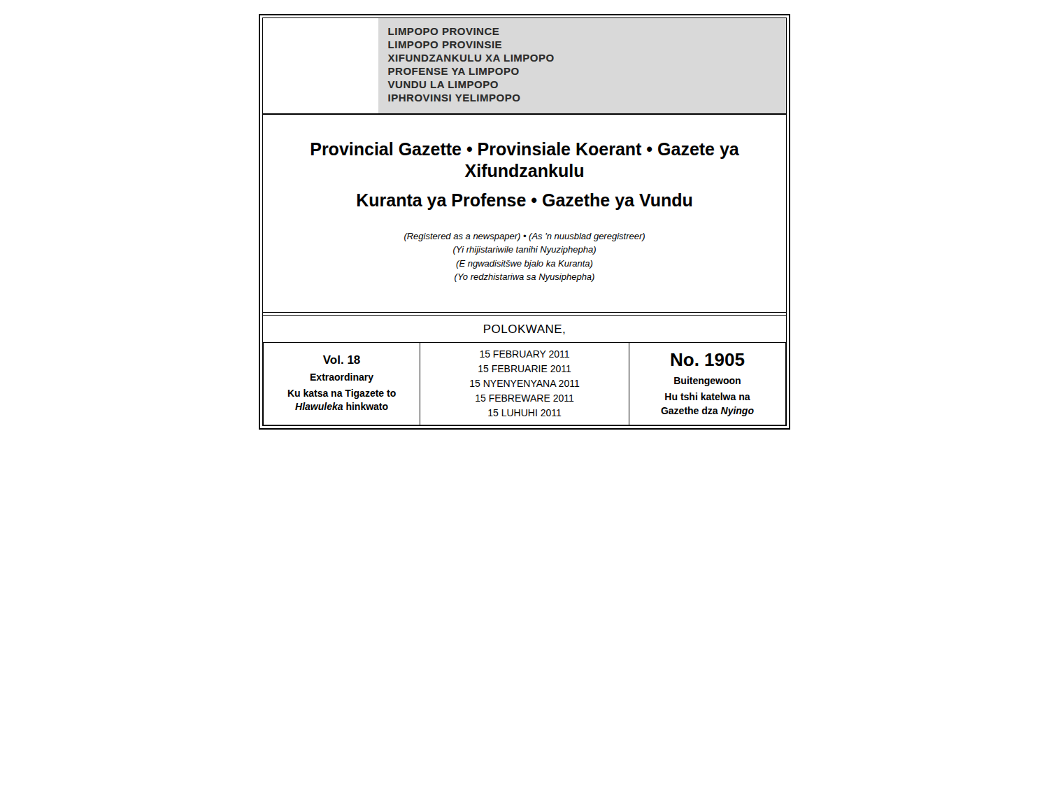LIMPOPO PROVINCE
LIMPOPO PROVINSIE
XIFUNDZANKULU XA LIMPOPO
PROFENSE YA LIMPOPO
VUNDU LA LIMPOPO
IPHROVINSI YELIMPOPO
Provincial Gazette • Provinsiale Koerant • Gazete ya Xifundzankulu
Kuranta ya Profense • Gazethe ya Vundu
(Registered as a newspaper) • (As 'n nuusblad geregistreer) (Yi rhijistariwile tanihi Nyuziphepha) (E ngwadisitšwe bjalo ka Kuranta) (Yo redzhistariwa sa Nyusiphepha)
POLOKWANE,
| Vol. 18 Extraordinary Ku katsa na Tigazete to Hlawuleka hinkwato | 15 FEBRUARY 2011 15 FEBRUARIE 2011 15 NYENYENYANA 2011 15 FEBREWARE 2011 15 LUHUHI 2011 | No. 1905 Buitengewoon Hu tshi katelwa na Gazethe dza Nyingo |